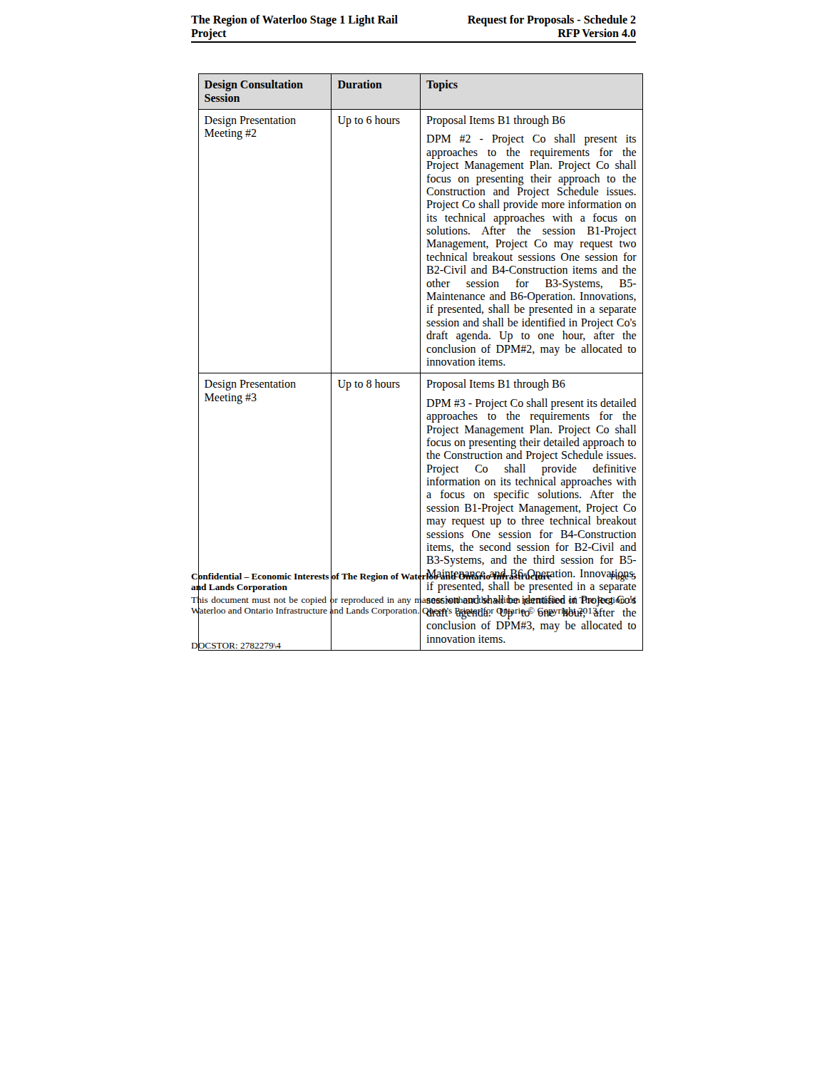| The Region of Waterloo Stage 1 Light Rail Project | Request for Proposals - Schedule 2 RFP Version 4.0 |
| Design Consultation Session | Duration | Topics |
| --- | --- | --- |
| Design Presentation Meeting #2 | Up to 6 hours | Proposal Items B1 through B6 DPM #2 - Project Co shall present its approaches to the requirements for the Project Management Plan. Project Co shall focus on presenting their approach to the Construction and Project Schedule issues. Project Co shall provide more information on its technical approaches with a focus on solutions. After the session B1-Project Management, Project Co may request two technical breakout sessions One session for B2-Civil and B4-Construction items and the other session for B3-Systems, B5-Maintenance and B6-Operation. Innovations, if presented, shall be presented in a separate session and shall be identified in Project Co's draft agenda. Up to one hour, after the conclusion of DPM#2, may be allocated to innovation items. |
| Design Presentation Meeting #3 | Up to 8 hours | Proposal Items B1 through B6 DPM #3 - Project Co shall present its detailed approaches to the requirements for the Project Management Plan. Project Co shall focus on presenting their detailed approach to the Construction and Project Schedule issues. Project Co shall provide definitive information on its technical approaches with a focus on specific solutions. After the session B1-Project Management, Project Co may request up to three technical breakout sessions One session for B4-Construction items, the second session for B2-Civil and B3-Systems, and the third session for B5-Maintenance and B6-Operation. Innovations, if presented, shall be presented in a separate session and shall be identified in Project Co's draft agenda. Up to one hour, after the conclusion of DPM#3, may be allocated to innovation items. |
Confidential – Economic Interests of The Region of Waterloo and Ontario Infrastructure and Lands Corporation
Page 5
This document must not be copied or reproduced in any manner without the written permission of The Region of Waterloo and Ontario Infrastructure and Lands Corporation. Queen's Printer for Ontario © Copyright 2013.
DOCSTOR: 2782279\4